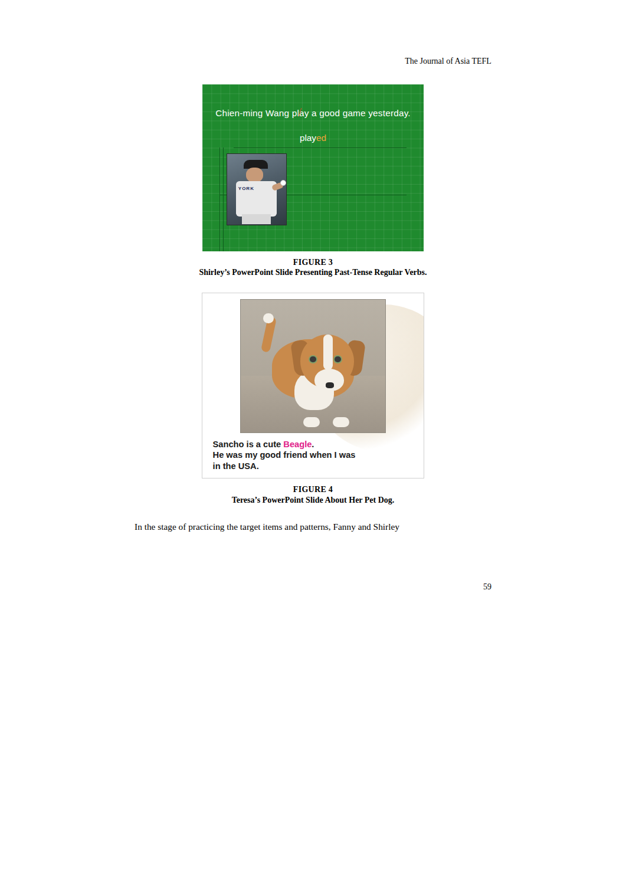The Journal of Asia TEFL
Chien-ming Wang play a good game yesterday.
played
YORK
FIGURE 3 Shirley’s PowerPoint Slide Presenting Past-Tense Regular Verbs.
Sancho is a cute Beagle.
He was my good friend when I was
in the USA.
FIGURE 4 Teresa’s PowerPoint Slide About Her Pet Dog.
In the stage of practicing the target items and patterns, Fanny and Shirley
59